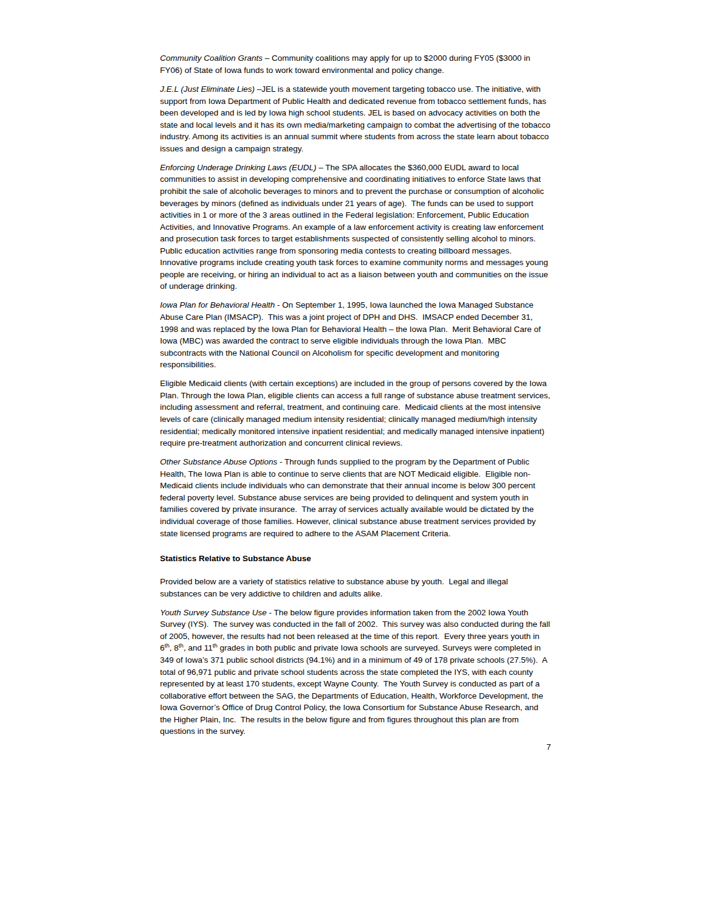Community Coalition Grants – Community coalitions may apply for up to $2000 during FY05 ($3000 in FY06) of State of Iowa funds to work toward environmental and policy change.
J.E.L (Just Eliminate Lies) –JEL is a statewide youth movement targeting tobacco use. The initiative, with support from Iowa Department of Public Health and dedicated revenue from tobacco settlement funds, has been developed and is led by Iowa high school students. JEL is based on advocacy activities on both the state and local levels and it has its own media/marketing campaign to combat the advertising of the tobacco industry. Among its activities is an annual summit where students from across the state learn about tobacco issues and design a campaign strategy.
Enforcing Underage Drinking Laws (EUDL) – The SPA allocates the $360,000 EUDL award to local communities to assist in developing comprehensive and coordinating initiatives to enforce State laws that prohibit the sale of alcoholic beverages to minors and to prevent the purchase or consumption of alcoholic beverages by minors (defined as individuals under 21 years of age). The funds can be used to support activities in 1 or more of the 3 areas outlined in the Federal legislation: Enforcement, Public Education Activities, and Innovative Programs. An example of a law enforcement activity is creating law enforcement and prosecution task forces to target establishments suspected of consistently selling alcohol to minors. Public education activities range from sponsoring media contests to creating billboard messages. Innovative programs include creating youth task forces to examine community norms and messages young people are receiving, or hiring an individual to act as a liaison between youth and communities on the issue of underage drinking.
Iowa Plan for Behavioral Health - On September 1, 1995, Iowa launched the Iowa Managed Substance Abuse Care Plan (IMSACP). This was a joint project of DPH and DHS. IMSACP ended December 31, 1998 and was replaced by the Iowa Plan for Behavioral Health – the Iowa Plan. Merit Behavioral Care of Iowa (MBC) was awarded the contract to serve eligible individuals through the Iowa Plan. MBC subcontracts with the National Council on Alcoholism for specific development and monitoring responsibilities.
Eligible Medicaid clients (with certain exceptions) are included in the group of persons covered by the Iowa Plan. Through the Iowa Plan, eligible clients can access a full range of substance abuse treatment services, including assessment and referral, treatment, and continuing care. Medicaid clients at the most intensive levels of care (clinically managed medium intensity residential; clinically managed medium/high intensity residential; medically monitored intensive inpatient residential; and medically managed intensive inpatient) require pre-treatment authorization and concurrent clinical reviews.
Other Substance Abuse Options - Through funds supplied to the program by the Department of Public Health, The Iowa Plan is able to continue to serve clients that are NOT Medicaid eligible. Eligible non-Medicaid clients include individuals who can demonstrate that their annual income is below 300 percent federal poverty level. Substance abuse services are being provided to delinquent and system youth in families covered by private insurance. The array of services actually available would be dictated by the individual coverage of those families. However, clinical substance abuse treatment services provided by state licensed programs are required to adhere to the ASAM Placement Criteria.
Statistics Relative to Substance Abuse
Provided below are a variety of statistics relative to substance abuse by youth. Legal and illegal substances can be very addictive to children and adults alike.
Youth Survey Substance Use - The below figure provides information taken from the 2002 Iowa Youth Survey (IYS). The survey was conducted in the fall of 2002. This survey was also conducted during the fall of 2005, however, the results had not been released at the time of this report. Every three years youth in 6th, 8th, and 11th grades in both public and private Iowa schools are surveyed. Surveys were completed in 349 of Iowa’s 371 public school districts (94.1%) and in a minimum of 49 of 178 private schools (27.5%). A total of 96,971 public and private school students across the state completed the IYS, with each county represented by at least 170 students, except Wayne County. The Youth Survey is conducted as part of a collaborative effort between the SAG, the Departments of Education, Health, Workforce Development, the Iowa Governor’s Office of Drug Control Policy, the Iowa Consortium for Substance Abuse Research, and the Higher Plain, Inc. The results in the below figure and from figures throughout this plan are from questions in the survey.
7